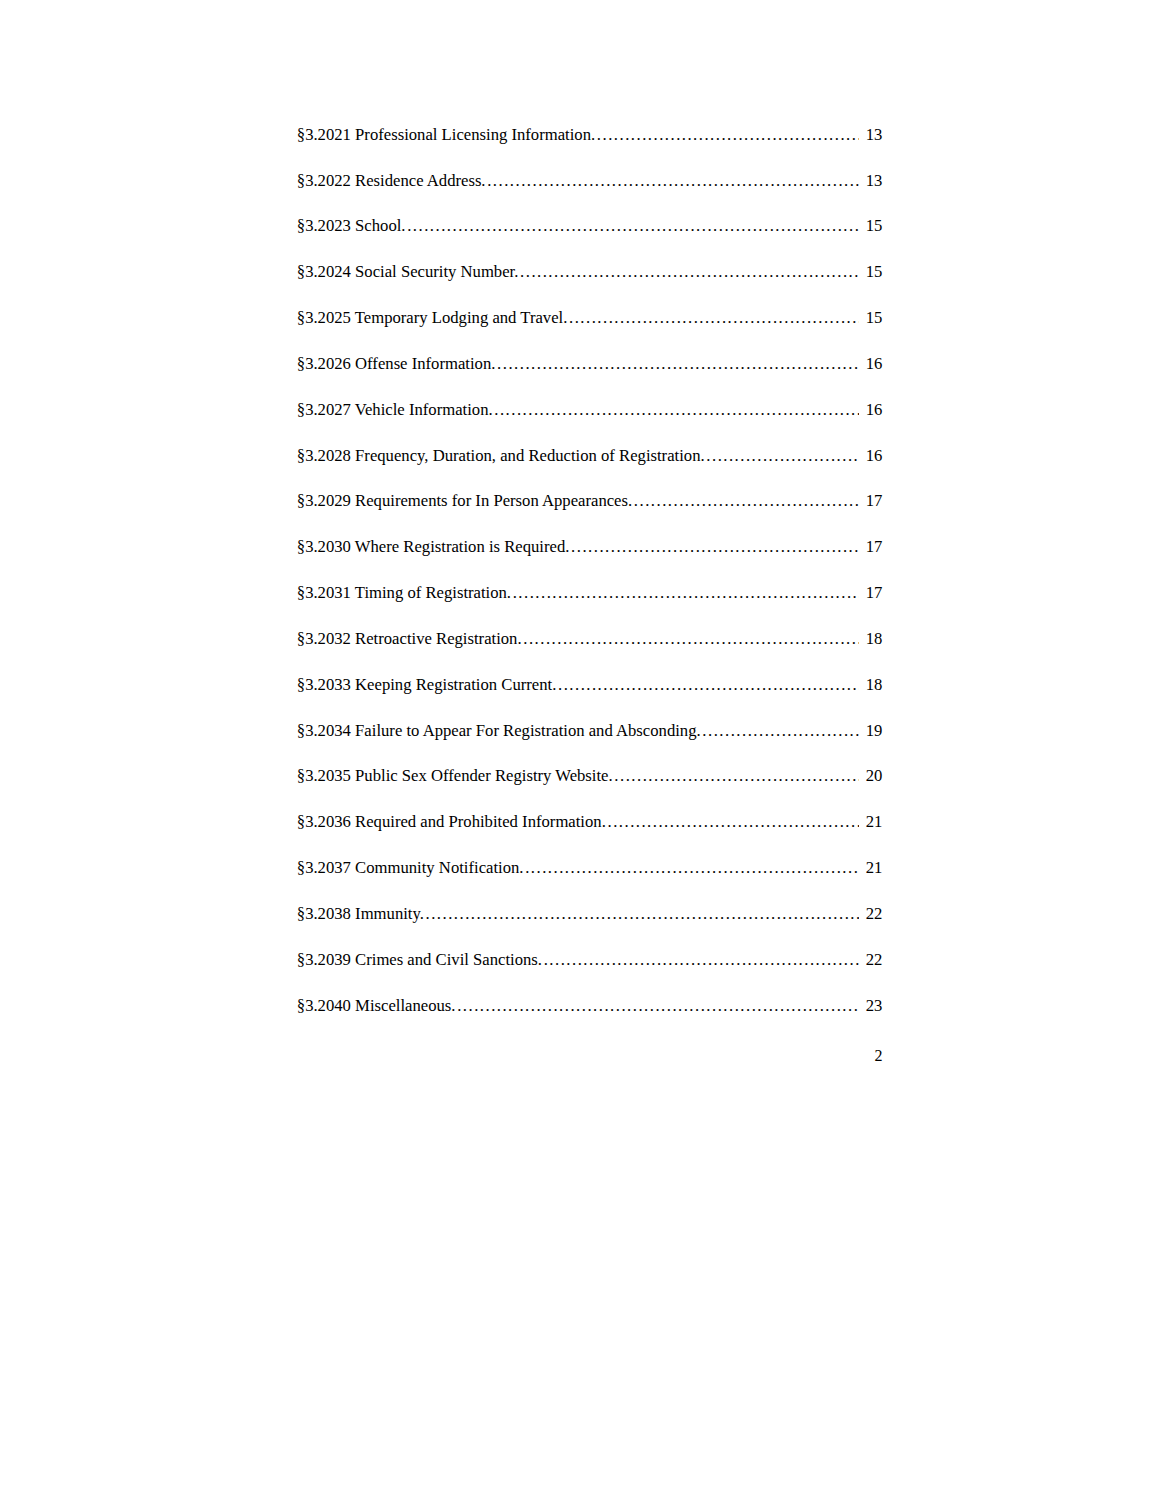§3.2021 Professional Licensing Information. ............................................................................................ 13
§3.2022 Residence Address. .................................................................................................. 13
§3.2023 School. ......................................................................................................................... 15
§3.2024 Social Security Number. ......................................................................................... 15
§3.2025 Temporary Lodging and Travel. .............................................................................. 15
§3.2026 Offense Information. ................................................................................................. 16
§3.2027 Vehicle Information. .................................................................................................. 16
§3.2028 Frequency, Duration, and Reduction of Registration. ................................................ 16
§3.2029 Requirements for In Person Appearances. ................................................................. 17
§3.2030 Where Registration is Required. ............................................................................... 17
§3.2031 Timing of Registration. ............................................................................................. 17
§3.2032 Retroactive Registration. ............................................................................................ 18
§3.2033 Keeping Registration Current. ..................................................................................... 18
§3.2034 Failure to Appear For Registration and Absconding. ................................................ 19
§3.2035 Public Sex Offender Registry Website. ....................................................................... 20
§3.2036 Required and Prohibited Information. ......................................................................... 21
§3.2037 Community Notification. .......................................................................................... 21
§3.2038 Immunity. ................................................................................................................... 22
§3.2039 Crimes and Civil Sanctions. ....................................................................................... 22
§3.2040 Miscellaneous. .......................................................................................................... 23
2